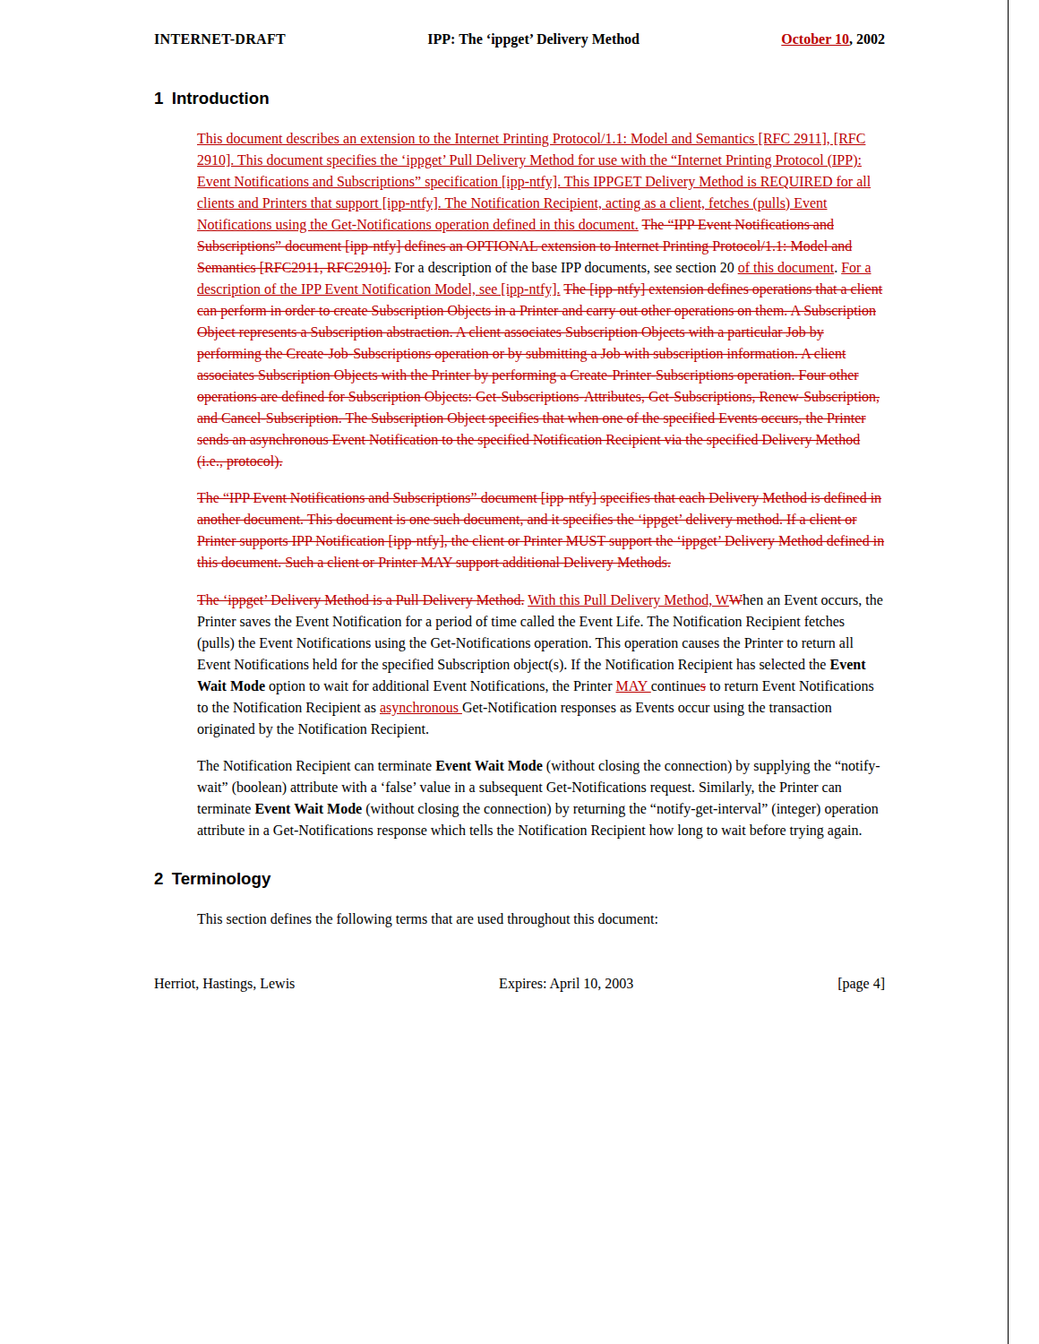INTERNET-DRAFT
IPP: The ‘ippget’ Delivery Method
October 10, 2002
1 Introduction
This document describes an extension to the Internet Printing Protocol/1.1: Model and Semantics [RFC 2911], [RFC 2910]. This document specifies the ‘ippget’ Pull Delivery Method for use with the “Internet Printing Protocol (IPP): Event Notifications and Subscriptions” specification [ipp-ntfy]. This IPPGET Delivery Method is REQUIRED for all clients and Printers that support [ipp-ntfy]. The Notification Recipient, acting as a client, fetches (pulls) Event Notifications using the Get-Notifications operation defined in this document. The “IPP Event Notifications and Subscriptions” document [ipp-ntfy] defines an OPTIONAL extension to Internet Printing Protocol/1.1: Model and Semantics [RFC2911, RFC2910]. For a description of the base IPP documents, see section 20 of this document. For a description of the IPP Event Notification Model, see [ipp-ntfy]. The [ipp-ntfy] extension defines operations that a client can perform in order to create Subscription Objects in a Printer and carry out other operations on them. A Subscription Object represents a Subscription abstraction. A client associates Subscription Objects with a particular Job by performing the Create-Job-Subscriptions operation or by submitting a Job with subscription information. A client associates Subscription Objects with the Printer by performing a Create-Printer-Subscriptions operation. Four other operations are defined for Subscription Objects: Get-Subscriptions-Attributes, Get-Subscriptions, Renew-Subscription, and Cancel-Subscription. The Subscription Object specifies that when one of the specified Events occurs, the Printer sends an asynchronous Event Notification to the specified Notification Recipient via the specified Delivery Method (i.e., protocol).
The “IPP Event Notifications and Subscriptions” document [ipp-ntfy] specifies that each Delivery Method is defined in another document. This document is one such document, and it specifies the ‘ippget’ delivery method. If a client or Printer supports IPP Notification [ipp-ntfy], the client or Printer MUST support the ‘ippget’ Delivery Method defined in this document. Such a client or Printer MAY support additional Delivery Methods.
The ‘ippget’ Delivery Method is a Pull Delivery Method. With this Pull Delivery Method, W When an Event occurs, the Printer saves the Event Notification for a period of time called the Event Life. The Notification Recipient fetches (pulls) the Event Notifications using the Get-Notifications operation. This operation causes the Printer to return all Event Notifications held for the specified Subscription object(s). If the Notification Recipient has selected the Event Wait Mode option to wait for additional Event Notifications, the Printer MAY continues to return Event Notifications to the Notification Recipient as asynchronous Get-Notification responses as Events occur using the transaction originated by the Notification Recipient.
The Notification Recipient can terminate Event Wait Mode (without closing the connection) by supplying the “notify-wait” (boolean) attribute with a ‘false’ value in a subsequent Get-Notifications request. Similarly, the Printer can terminate Event Wait Mode (without closing the connection) by returning the “notify-get-interval” (integer) operation attribute in a Get-Notifications response which tells the Notification Recipient how long to wait before trying again.
2 Terminology
This section defines the following terms that are used throughout this document:
Herriot, Hastings, Lewis
Expires: April 10, 2003
[page 4]